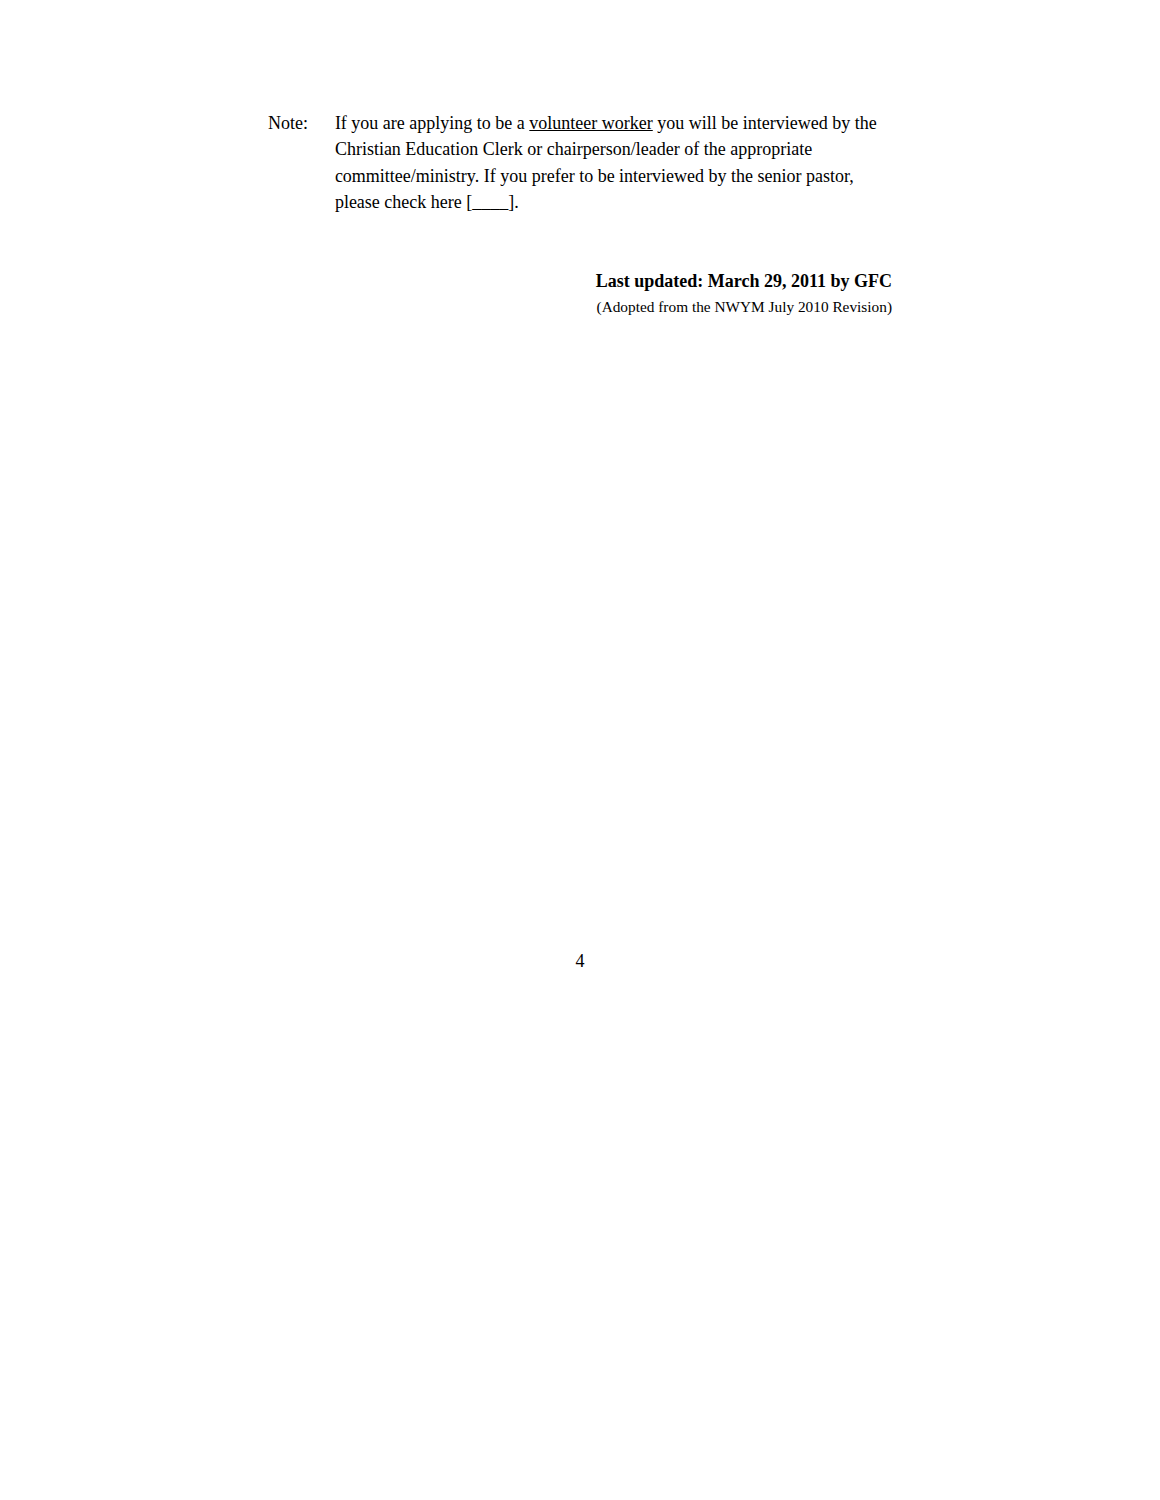Note:
If you are applying to be a volunteer worker you will be interviewed by the Christian Education Clerk or chairperson/leader of the appropriate committee/ministry. If you prefer to be interviewed by the senior pastor, please check here [____].
Last updated: March 29, 2011 by GFC
(Adopted from the NWYM July 2010 Revision)
4